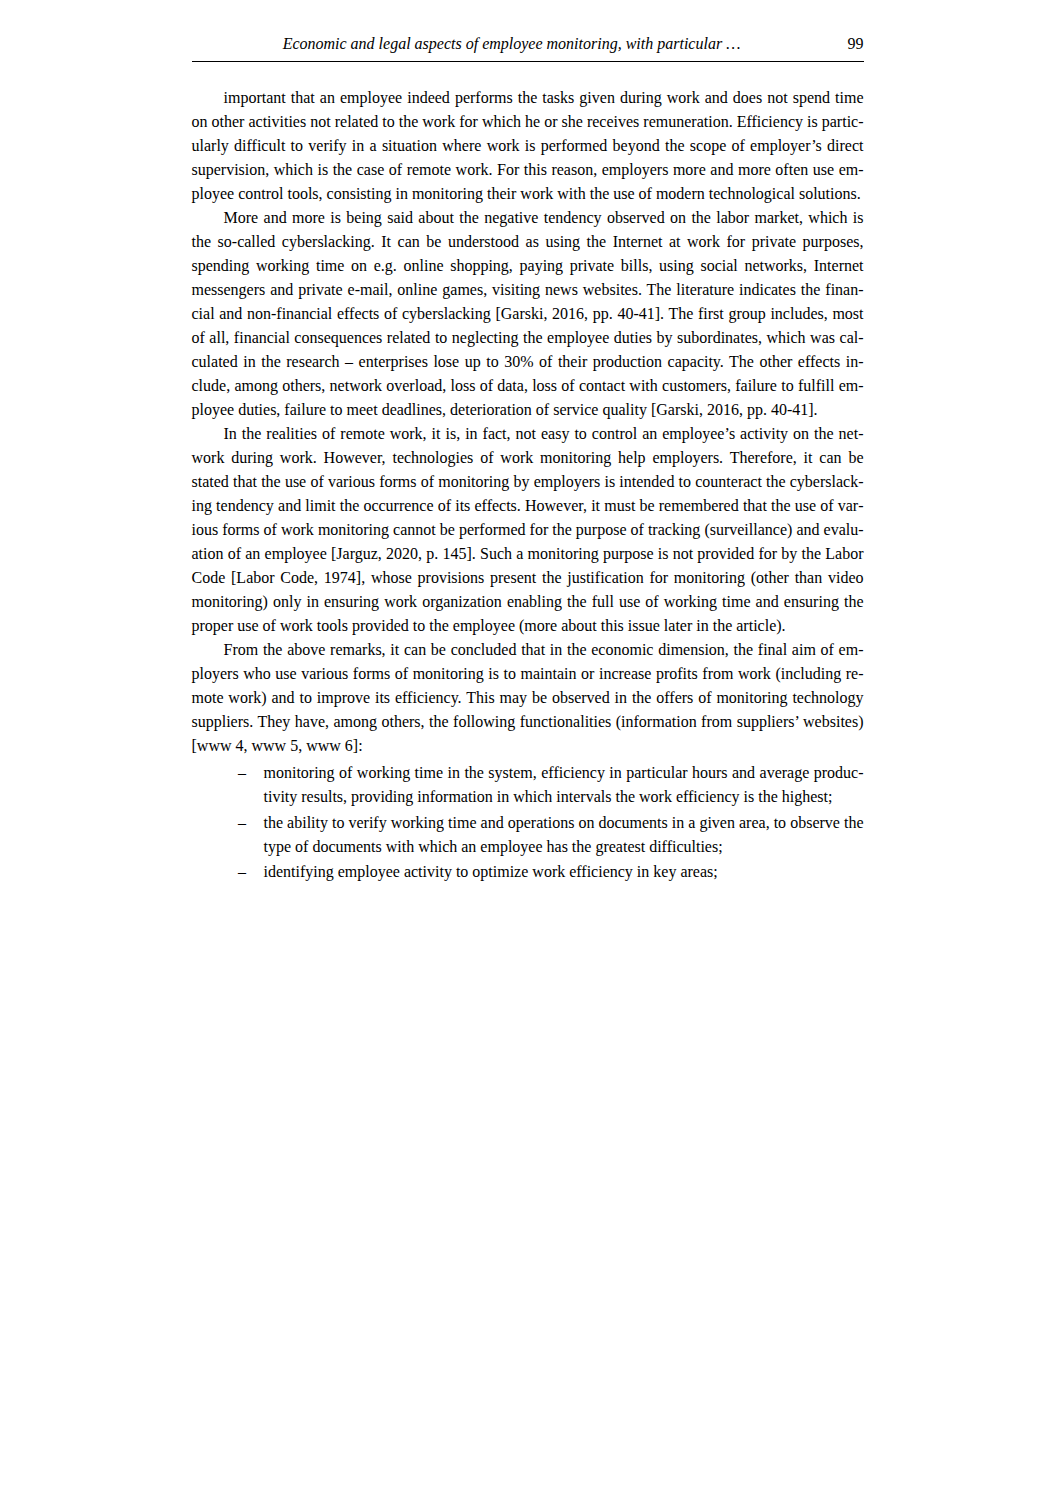Economic and legal aspects of employee monitoring, with particular … 99
important that an employee indeed performs the tasks given during work and does not spend time on other activities not related to the work for which he or she receives remuneration. Efficiency is particularly difficult to verify in a situation where work is performed beyond the scope of employer’s direct supervision, which is the case of remote work. For this reason, employers more and more often use employee control tools, consisting in monitoring their work with the use of modern technological solutions.
More and more is being said about the negative tendency observed on the labor market, which is the so-called cyberslacking. It can be understood as using the Internet at work for private purposes, spending working time on e.g. online shopping, paying private bills, using social networks, Internet messengers and private e-mail, online games, visiting news websites. The literature indicates the financial and non-financial effects of cyberslacking [Garski, 2016, pp. 40-41]. The first group includes, most of all, financial consequences related to neglecting the employee duties by subordinates, which was calculated in the research – enterprises lose up to 30% of their production capacity. The other effects include, among others, network overload, loss of data, loss of contact with customers, failure to fulfill employee duties, failure to meet deadlines, deterioration of service quality [Garski, 2016, pp. 40-41].
In the realities of remote work, it is, in fact, not easy to control an employee’s activity on the network during work. However, technologies of work monitoring help employers. Therefore, it can be stated that the use of various forms of monitoring by employers is intended to counteract the cyberslacking tendency and limit the occurrence of its effects. However, it must be remembered that the use of various forms of work monitoring cannot be performed for the purpose of tracking (surveillance) and evaluation of an employee [Jarguz, 2020, p. 145]. Such a monitoring purpose is not provided for by the Labor Code [Labor Code, 1974], whose provisions present the justification for monitoring (other than video monitoring) only in ensuring work organization enabling the full use of working time and ensuring the proper use of work tools provided to the employee (more about this issue later in the article).
From the above remarks, it can be concluded that in the economic dimension, the final aim of employers who use various forms of monitoring is to maintain or increase profits from work (including remote work) and to improve its efficiency. This may be observed in the offers of monitoring technology suppliers. They have, among others, the following functionalities (information from suppliers’ websites) [www 4, www 5, www 6]:
monitoring of working time in the system, efficiency in particular hours and average productivity results, providing information in which intervals the work efficiency is the highest;
the ability to verify working time and operations on documents in a given area, to observe the type of documents with which an employee has the greatest difficulties;
identifying employee activity to optimize work efficiency in key areas;